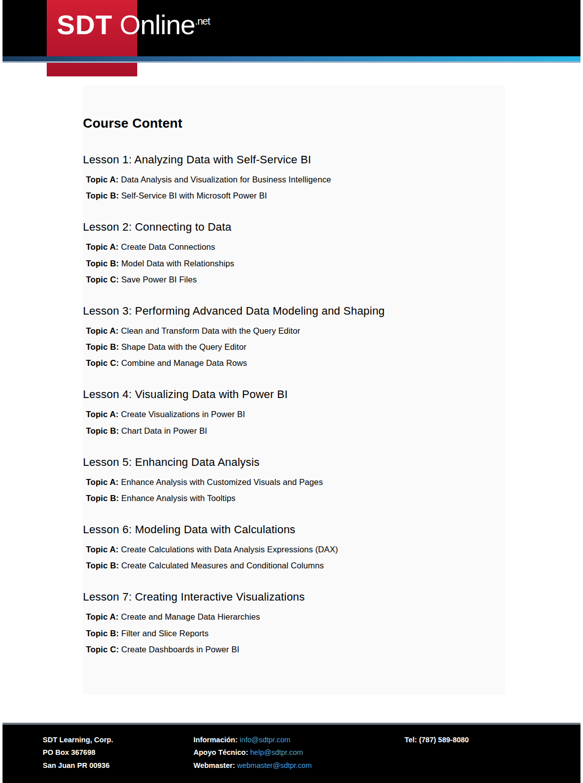SDT Online.net
Course Content
Lesson 1: Analyzing Data with Self-Service BI
Topic A: Data Analysis and Visualization for Business Intelligence
Topic B: Self-Service BI with Microsoft Power BI
Lesson 2: Connecting to Data
Topic A: Create Data Connections
Topic B: Model Data with Relationships
Topic C: Save Power BI Files
Lesson 3: Performing Advanced Data Modeling and Shaping
Topic A: Clean and Transform Data with the Query Editor
Topic B: Shape Data with the Query Editor
Topic C: Combine and Manage Data Rows
Lesson 4: Visualizing Data with Power BI
Topic A: Create Visualizations in Power BI
Topic B: Chart Data in Power BI
Lesson 5: Enhancing Data Analysis
Topic A: Enhance Analysis with Customized Visuals and Pages
Topic B: Enhance Analysis with Tooltips
Lesson 6: Modeling Data with Calculations
Topic A: Create Calculations with Data Analysis Expressions (DAX)
Topic B: Create Calculated Measures and Conditional Columns
Lesson 7: Creating Interactive Visualizations
Topic A: Create and Manage Data Hierarchies
Topic B: Filter and Slice Reports
Topic C: Create Dashboards in Power BI
SDT Learning, Corp.
PO Box 367698
San Juan PR 00936
Información: info@sdtpr.com
Apoyo Técnico: help@sdtpr.com
Webmaster: webmaster@sdtpr.com
Tel: (787) 589-8080